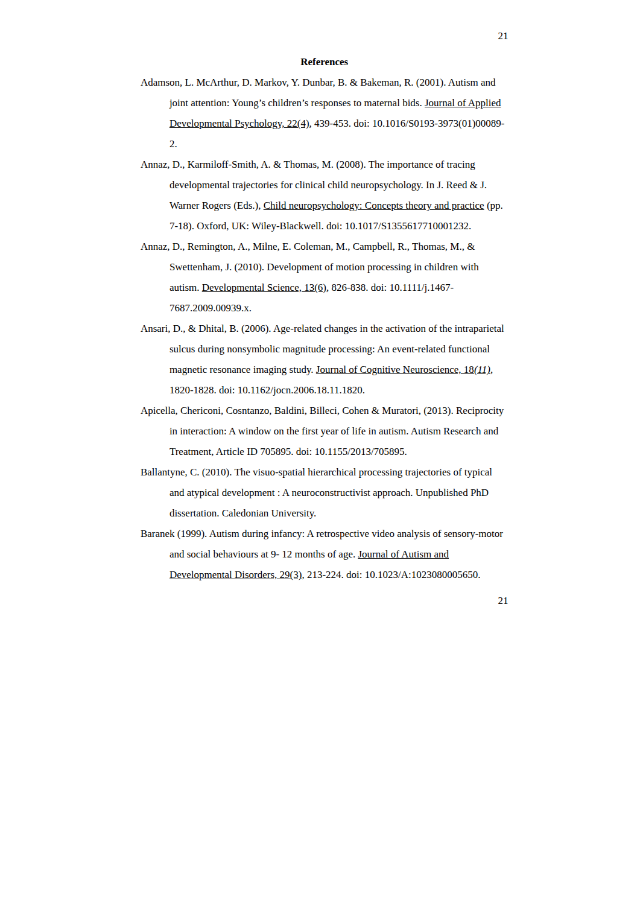21
References
Adamson, L. McArthur, D. Markov, Y. Dunbar, B. & Bakeman, R. (2001). Autism and joint attention: Young’s children’s responses to maternal bids. Journal of Applied Developmental Psychology, 22(4), 439-453. doi: 10.1016/S0193-3973(01)00089-2.
Annaz, D., Karmiloff-Smith, A. & Thomas, M. (2008). The importance of tracing developmental trajectories for clinical child neuropsychology. In J. Reed & J. Warner Rogers (Eds.), Child neuropsychology: Concepts theory and practice (pp. 7-18). Oxford, UK: Wiley-Blackwell. doi: 10.1017/S1355617710001232.
Annaz, D., Remington, A., Milne, E. Coleman, M., Campbell, R., Thomas, M., & Swettenham, J. (2010). Development of motion processing in children with autism. Developmental Science, 13(6), 826-838. doi: 10.1111/j.1467-7687.2009.00939.x.
Ansari, D., & Dhital, B. (2006). Age-related changes in the activation of the intraparietal sulcus during nonsymbolic magnitude processing: An event-related functional magnetic resonance imaging study. Journal of Cognitive Neuroscience, 18(11), 1820-1828. doi: 10.1162/jocn.2006.18.11.1820.
Apicella, Chericoni, Cosntanzo, Baldini, Billeci, Cohen & Muratori, (2013). Reciprocity in interaction: A window on the first year of life in autism. Autism Research and Treatment, Article ID 705895. doi: 10.1155/2013/705895.
Ballantyne, C. (2010). The visuo-spatial hierarchical processing trajectories of typical and atypical development : A neuroconstructivist approach. Unpublished PhD dissertation. Caledonian University.
Baranek (1999). Autism during infancy: A retrospective video analysis of sensory-motor and social behaviours at 9- 12 months of age. Journal of Autism and Developmental Disorders, 29(3), 213-224. doi: 10.1023/A:1023080005650.
21